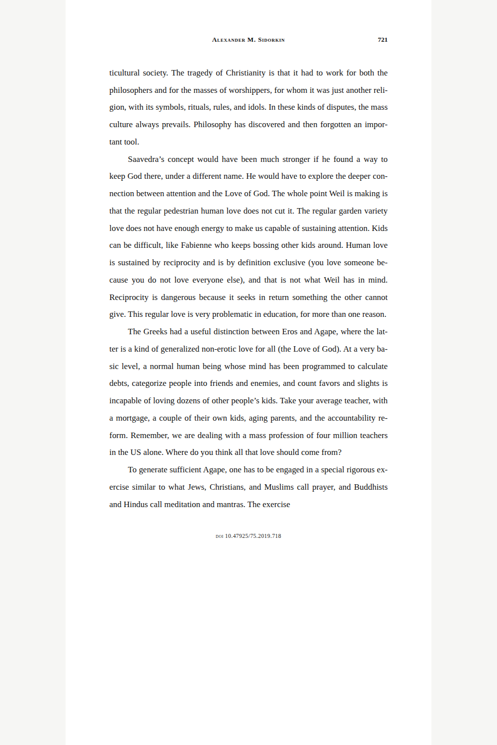Alexander M. Sidorkin 721
ticultural society. The tragedy of Christianity is that it had to work for both the philosophers and for the masses of worshippers, for whom it was just another religion, with its symbols, rituals, rules, and idols. In these kinds of disputes, the mass culture always prevails. Philosophy has discovered and then forgotten an important tool.
Saavedra’s concept would have been much stronger if he found a way to keep God there, under a different name. He would have to explore the deeper connection between attention and the Love of God. The whole point Weil is making is that the regular pedestrian human love does not cut it. The regular garden variety love does not have enough energy to make us capable of sustaining attention. Kids can be difficult, like Fabienne who keeps bossing other kids around. Human love is sustained by reciprocity and is by definition exclusive (you love someone because you do not love everyone else), and that is not what Weil has in mind. Reciprocity is dangerous because it seeks in return something the other cannot give. This regular love is very problematic in education, for more than one reason.
The Greeks had a useful distinction between Eros and Agape, where the latter is a kind of generalized non-erotic love for all (the Love of God). At a very basic level, a normal human being whose mind has been programmed to calculate debts, categorize people into friends and enemies, and count favors and slights is incapable of loving dozens of other people’s kids. Take your average teacher, with a mortgage, a couple of their own kids, aging parents, and the accountability reform. Remember, we are dealing with a mass profession of four million teachers in the US alone. Where do you think all that love should come from?
To generate sufficient Agape, one has to be engaged in a special rigorous exercise similar to what Jews, Christians, and Muslims call prayer, and Buddhists and Hindus call meditation and mantras. The exercise
doi 10.47925/75.2019.718